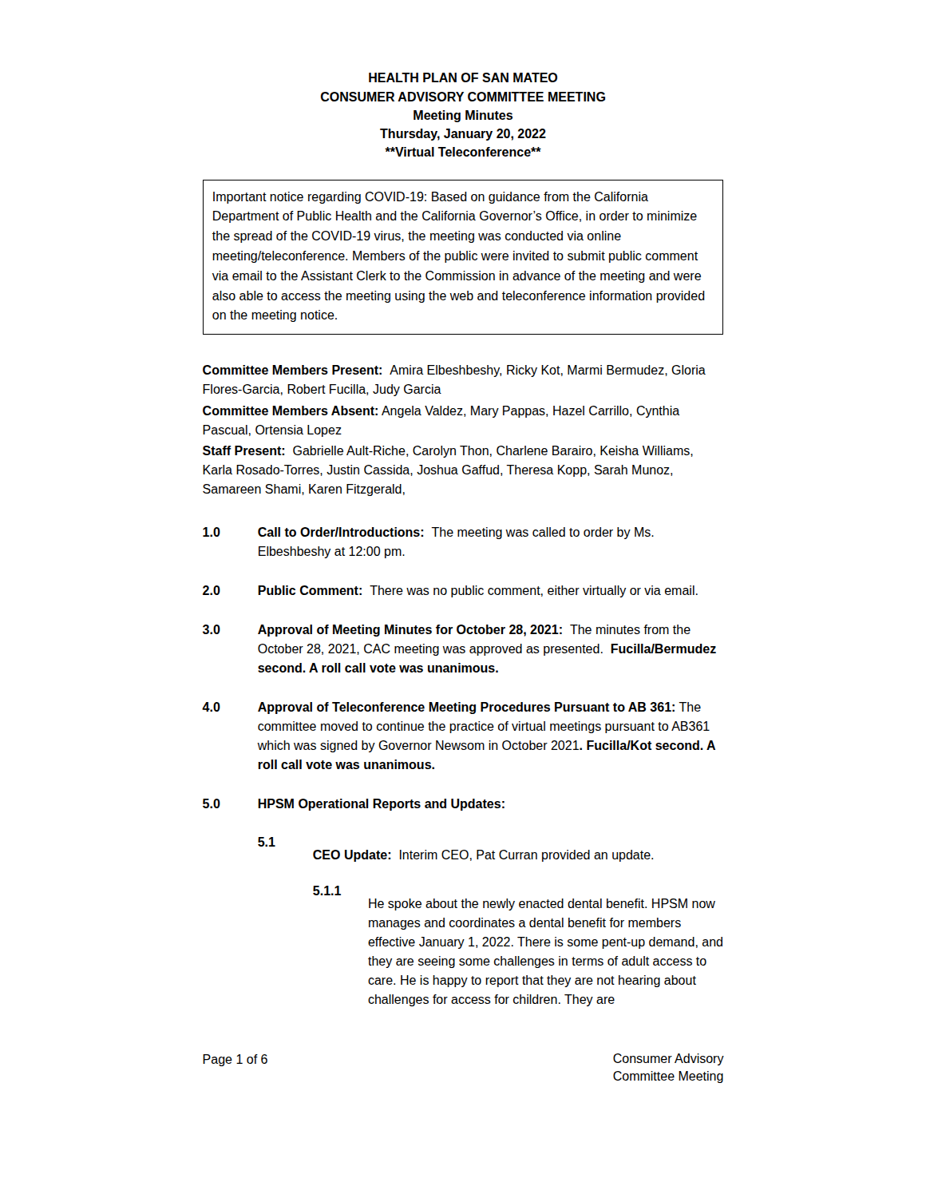HEALTH PLAN OF SAN MATEO
CONSUMER ADVISORY COMMITTEE MEETING
Meeting Minutes
Thursday, January 20, 2022
**Virtual Teleconference**
Important notice regarding COVID-19: Based on guidance from the California Department of Public Health and the California Governor’s Office, in order to minimize the spread of the COVID-19 virus, the meeting was conducted via online meeting/teleconference. Members of the public were invited to submit public comment via email to the Assistant Clerk to the Commission in advance of the meeting and were also able to access the meeting using the web and teleconference information provided on the meeting notice.
Committee Members Present: Amira Elbeshbeshy, Ricky Kot, Marmi Bermudez, Gloria Flores-Garcia, Robert Fucilla, Judy Garcia
Committee Members Absent: Angela Valdez, Mary Pappas, Hazel Carrillo, Cynthia Pascual, Ortensia Lopez
Staff Present: Gabrielle Ault-Riche, Carolyn Thon, Charlene Barairo, Keisha Williams, Karla Rosado-Torres, Justin Cassida, Joshua Gaffud, Theresa Kopp, Sarah Munoz, Samareen Shami, Karen Fitzgerald,
1.0
Call to Order/Introductions: The meeting was called to order by Ms. Elbeshbeshy at 12:00 pm.
2.0
Public Comment: There was no public comment, either virtually or via email.
3.0
Approval of Meeting Minutes for October 28, 2021: The minutes from the October 28, 2021, CAC meeting was approved as presented. Fucilla/Bermudez second. A roll call vote was unanimous.
4.0
Approval of Teleconference Meeting Procedures Pursuant to AB 361: The committee moved to continue the practice of virtual meetings pursuant to AB361 which was signed by Governor Newsom in October 2021. Fucilla/Kot second. A roll call vote was unanimous.
5.0
HPSM Operational Reports and Updates:
5.1
CEO Update: Interim CEO, Pat Curran provided an update.
5.1.1
He spoke about the newly enacted dental benefit. HPSM now manages and coordinates a dental benefit for members effective January 1, 2022. There is some pent-up demand, and they are seeing some challenges in terms of adult access to care. He is happy to report that they are not hearing about challenges for access for children. They are
Page 1 of 6
Consumer Advisory
Committee Meeting